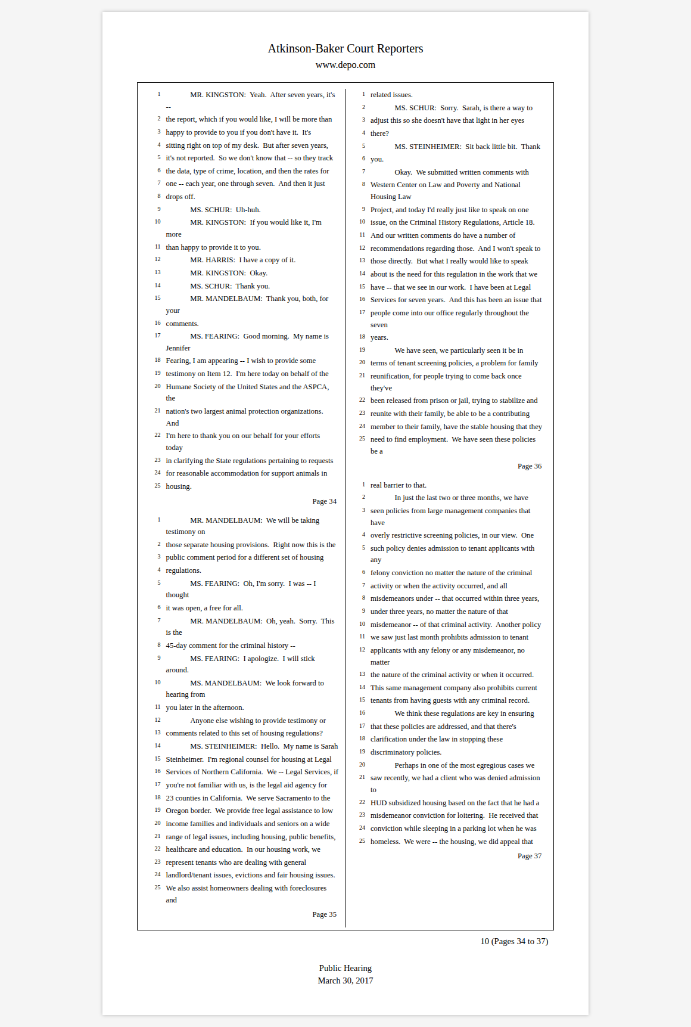Atkinson-Baker Court Reporters
www.depo.com
| 1 | MR. KINGSTON: Yeah. After seven years, it's -- |
| 2 | the report, which if you would like, I will be more than |
| 3 | happy to provide to you if you don't have it. It's |
| 4 | sitting right on top of my desk. But after seven years, |
| 5 | it's not reported. So we don't know that -- so they track |
| 6 | the data, type of crime, location, and then the rates for |
| 7 | one -- each year, one through seven. And then it just |
| 8 | drops off. |
| 9 | MS. SCHUR: Uh-huh. |
| 10 | MR. KINGSTON: If you would like it, I'm more |
| 11 | than happy to provide it to you. |
| 12 | MR. HARRIS: I have a copy of it. |
| 13 | MR. KINGSTON: Okay. |
| 14 | MS. SCHUR: Thank you. |
| 15 | MR. MANDELBAUM: Thank you, both, for your |
| 16 | comments. |
| 17 | MS. FEARING: Good morning. My name is Jennifer |
| 18 | Fearing, I am appearing -- I wish to provide some |
| 19 | testimony on Item 12. I'm here today on behalf of the |
| 20 | Humane Society of the United States and the ASPCA, the |
| 21 | nation's two largest animal protection organizations. And |
| 22 | I'm here to thank you on our behalf for your efforts today |
| 23 | in clarifying the State regulations pertaining to requests |
| 24 | for reasonable accommodation for support animals in |
| 25 | housing. |
Page 34
| 1 | MR. MANDELBAUM: We will be taking testimony on |
| 2 | those separate housing provisions. Right now this is the |
| 3 | public comment period for a different set of housing |
| 4 | regulations. |
| 5 | MS. FEARING: Oh, I'm sorry. I was -- I thought |
| 6 | it was open, a free for all. |
| 7 | MR. MANDELBAUM: Oh, yeah. Sorry. This is the |
| 8 | 45-day comment for the criminal history -- |
| 9 | MS. FEARING: I apologize. I will stick around. |
| 10 | MS. MANDELBAUM: We look forward to hearing from |
| 11 | you later in the afternoon. |
| 12 | Anyone else wishing to provide testimony or |
| 13 | comments related to this set of housing regulations? |
| 14 | MS. STEINHEIMER: Hello. My name is Sarah |
| 15 | Steinheimer. I'm regional counsel for housing at Legal |
| 16 | Services of Northern California. We -- Legal Services, if |
| 17 | you're not familiar with us, is the legal aid agency for |
| 18 | 23 counties in California. We serve Sacramento to the |
| 19 | Oregon border. We provide free legal assistance to low |
| 20 | income families and individuals and seniors on a wide |
| 21 | range of legal issues, including housing, public benefits, |
| 22 | healthcare and education. In our housing work, we |
| 23 | represent tenants who are dealing with general |
| 24 | landlord/tenant issues, evictions and fair housing issues. |
| 25 | We also assist homeowners dealing with foreclosures and |
Page 35
| 1 | related issues. |
| 2 | MS. SCHUR: Sorry. Sarah, is there a way to |
| 3 | adjust this so she doesn't have that light in her eyes |
| 4 | there? |
| 5 | MS. STEINHEIMER: Sit back little bit. Thank |
| 6 | you. |
| 7 | Okay. We submitted written comments with |
| 8 | Western Center on Law and Poverty and National Housing Law |
| 9 | Project, and today I'd really just like to speak on one |
| 10 | issue, on the Criminal History Regulations, Article 18. |
| 11 | And our written comments do have a number of |
| 12 | recommendations regarding those. And I won't speak to |
| 13 | those directly. But what I really would like to speak |
| 14 | about is the need for this regulation in the work that we |
| 15 | have -- that we see in our work. I have been at Legal |
| 16 | Services for seven years. And this has been an issue that |
| 17 | people come into our office regularly throughout the seven |
| 18 | years. |
| 19 | We have seen, we particularly seen it be in |
| 20 | terms of tenant screening policies, a problem for family |
| 21 | reunification, for people trying to come back once they've |
| 22 | been released from prison or jail, trying to stabilize and |
| 23 | reunite with their family, be able to be a contributing |
| 24 | member to their family, have the stable housing that they |
| 25 | need to find employment. We have seen these policies be a |
Page 36
| 1 | real barrier to that. |
| 2 | In just the last two or three months, we have |
| 3 | seen policies from large management companies that have |
| 4 | overly restrictive screening policies, in our view. One |
| 5 | such policy denies admission to tenant applicants with any |
| 6 | felony conviction no matter the nature of the criminal |
| 7 | activity or when the activity occurred, and all |
| 8 | misdemeanors under -- that occurred within three years, |
| 9 | under three years, no matter the nature of that |
| 10 | misdemeanor -- of that criminal activity. Another policy |
| 11 | we saw just last month prohibits admission to tenant |
| 12 | applicants with any felony or any misdemeanor, no matter |
| 13 | the nature of the criminal activity or when it occurred. |
| 14 | This same management company also prohibits current |
| 15 | tenants from having guests with any criminal record. |
| 16 | We think these regulations are key in ensuring |
| 17 | that these policies are addressed, and that there's |
| 18 | clarification under the law in stopping these |
| 19 | discriminatory policies. |
| 20 | Perhaps in one of the most egregious cases we |
| 21 | saw recently, we had a client who was denied admission to |
| 22 | HUD subsidized housing based on the fact that he had a |
| 23 | misdemeanor conviction for loitering. He received that |
| 24 | conviction while sleeping in a parking lot when he was |
| 25 | homeless. We were -- the housing, we did appeal that |
Page 37
10 (Pages 34 to 37)
Public Hearing
March 30, 2017